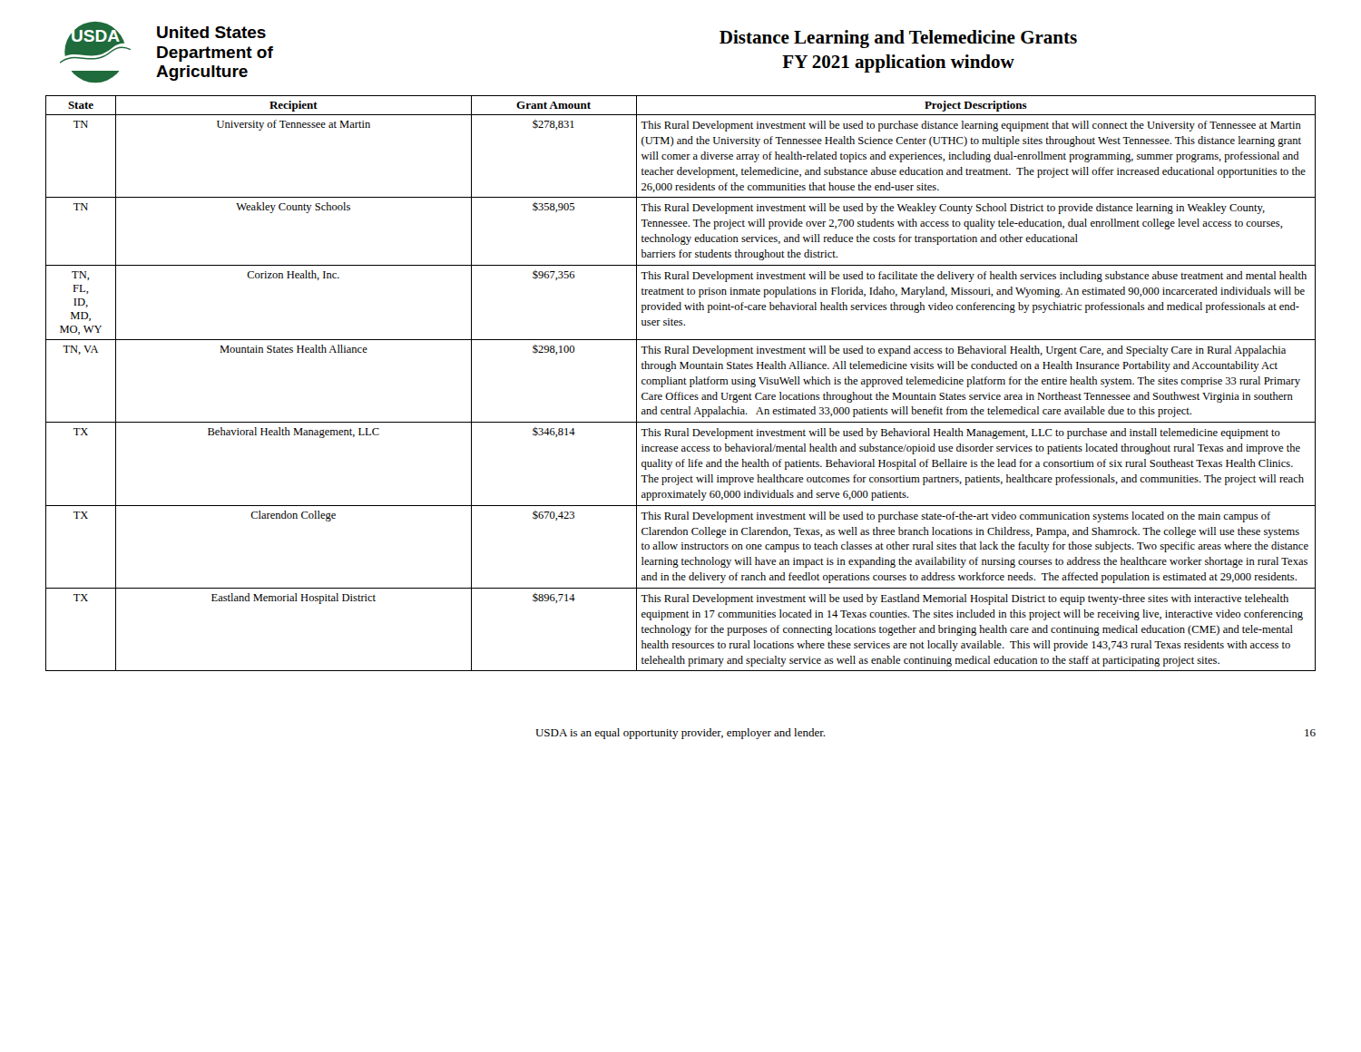USDA
United States
Department of
Agriculture
Distance Learning and Telemedicine Grants
FY 2021 application window
| State | Recipient | Grant Amount | Project Descriptions |
| --- | --- | --- | --- |
| TN | University of Tennessee at Martin | $278,831 | This Rural Development investment will be used to purchase distance learning equipment that will connect the University of Tennessee at Martin (UTM) and the University of Tennessee Health Science Center (UTHC) to multiple sites throughout West Tennessee. This distance learning grant will comer a diverse array of health-related topics and experiences, including dual-enrollment programming, summer programs, professional and teacher development, telemedicine, and substance abuse education and treatment. The project will offer increased educational opportunities to the 26,000 residents of the communities that house the end-user sites. |
| TN | Weakley County Schools | $358,905 | This Rural Development investment will be used by the Weakley County School District to provide distance learning in Weakley County, Tennessee. The project will provide over 2,700 students with access to quality tele-education, dual enrollment college level access to courses, technology education services, and will reduce the costs for transportation and other educational barriers for students throughout the district. |
| TN, FL, ID, MD, MO, WY | Corizon Health, Inc. | $967,356 | This Rural Development investment will be used to facilitate the delivery of health services including substance abuse treatment and mental health treatment to prison inmate populations in Florida, Idaho, Maryland, Missouri, and Wyoming. An estimated 90,000 incarcerated individuals will be provided with point-of-care behavioral health services through video conferencing by psychiatric professionals and medical professionals at end-user sites. |
| TN, VA | Mountain States Health Alliance | $298,100 | This Rural Development investment will be used to expand access to Behavioral Health, Urgent Care, and Specialty Care in Rural Appalachia through Mountain States Health Alliance. All telemedicine visits will be conducted on a Health Insurance Portability and Accountability Act compliant platform using VisuWell which is the approved telemedicine platform for the entire health system. The sites comprise 33 rural Primary Care Offices and Urgent Care locations throughout the Mountain States service area in Northeast Tennessee and Southwest Virginia in southern and central Appalachia. An estimated 33,000 patients will benefit from the telemedical care available due to this project. |
| TX | Behavioral Health Management, LLC | $346,814 | This Rural Development investment will be used by Behavioral Health Management, LLC to purchase and install telemedicine equipment to increase access to behavioral/mental health and substance/opioid use disorder services to patients located throughout rural Texas and improve the quality of life and the health of patients. Behavioral Hospital of Bellaire is the lead for a consortium of six rural Southeast Texas Health Clinics. The project will improve healthcare outcomes for consortium partners, patients, healthcare professionals, and communities. The project will reach approximately 60,000 individuals and serve 6,000 patients. |
| TX | Clarendon College | $670,423 | This Rural Development investment will be used to purchase state-of-the-art video communication systems located on the main campus of Clarendon College in Clarendon, Texas, as well as three branch locations in Childress, Pampa, and Shamrock. The college will use these systems to allow instructors on one campus to teach classes at other rural sites that lack the faculty for those subjects. Two specific areas where the distance learning technology will have an impact is in expanding the availability of nursing courses to address the healthcare worker shortage in rural Texas and in the delivery of ranch and feedlot operations courses to address workforce needs. The affected population is estimated at 29,000 residents. |
| TX | Eastland Memorial Hospital District | $896,714 | This Rural Development investment will be used by Eastland Memorial Hospital District to equip twenty-three sites with interactive telehealth equipment in 17 communities located in 14 Texas counties. The sites included in this project will be receiving live, interactive video conferencing technology for the purposes of connecting locations together and bringing health care and continuing medical education (CME) and tele-mental health resources to rural locations where these services are not locally available. This will provide 143,743 rural Texas residents with access to telehealth primary and specialty service as well as enable continuing medical education to the staff at participating project sites. |
USDA is an equal opportunity provider, employer and lender.
16